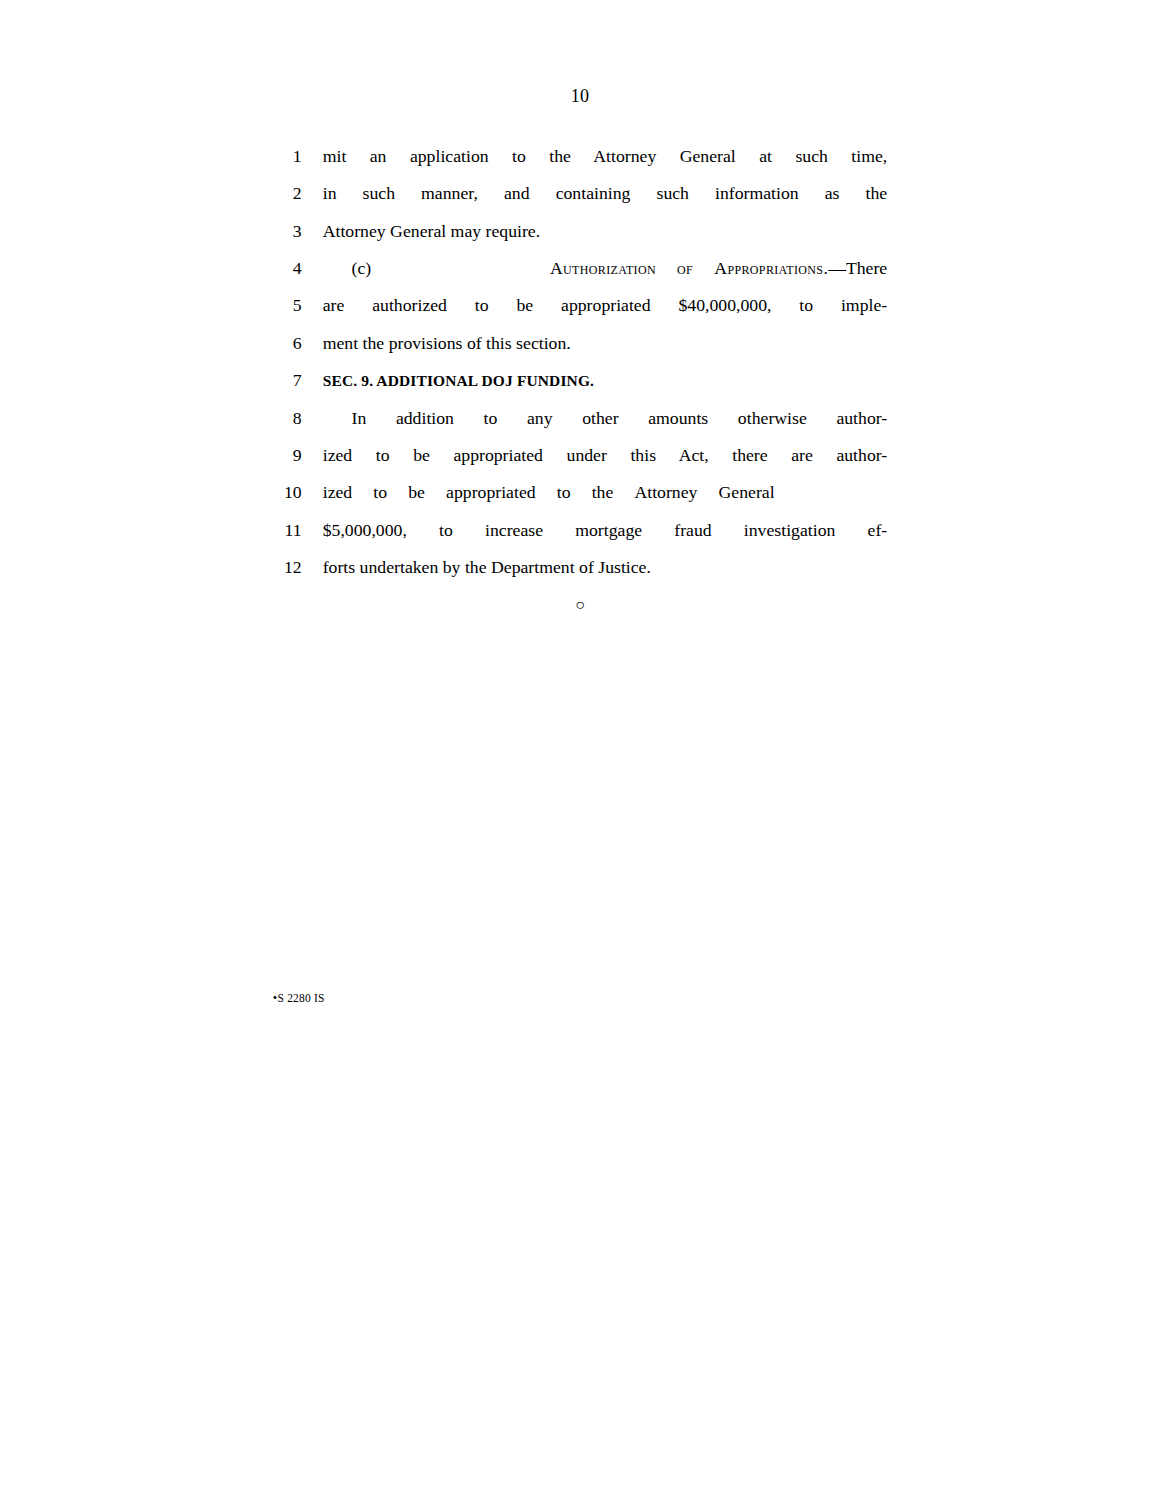10
mit an application to the Attorney General at such time,
in such manner, and containing such information as the
Attorney General may require.
(c) Authorization of Appropriations.—There
are authorized to be appropriated $40,000,000, to imple-
ment the provisions of this section.
SEC. 9. ADDITIONAL DOJ FUNDING.
In addition to any other amounts otherwise author-
ized to be appropriated under this Act, there are author-
ized to be appropriated to the Attorney General
$5,000,000, to increase mortgage fraud investigation ef-
forts undertaken by the Department of Justice.
○
•S 2280 IS